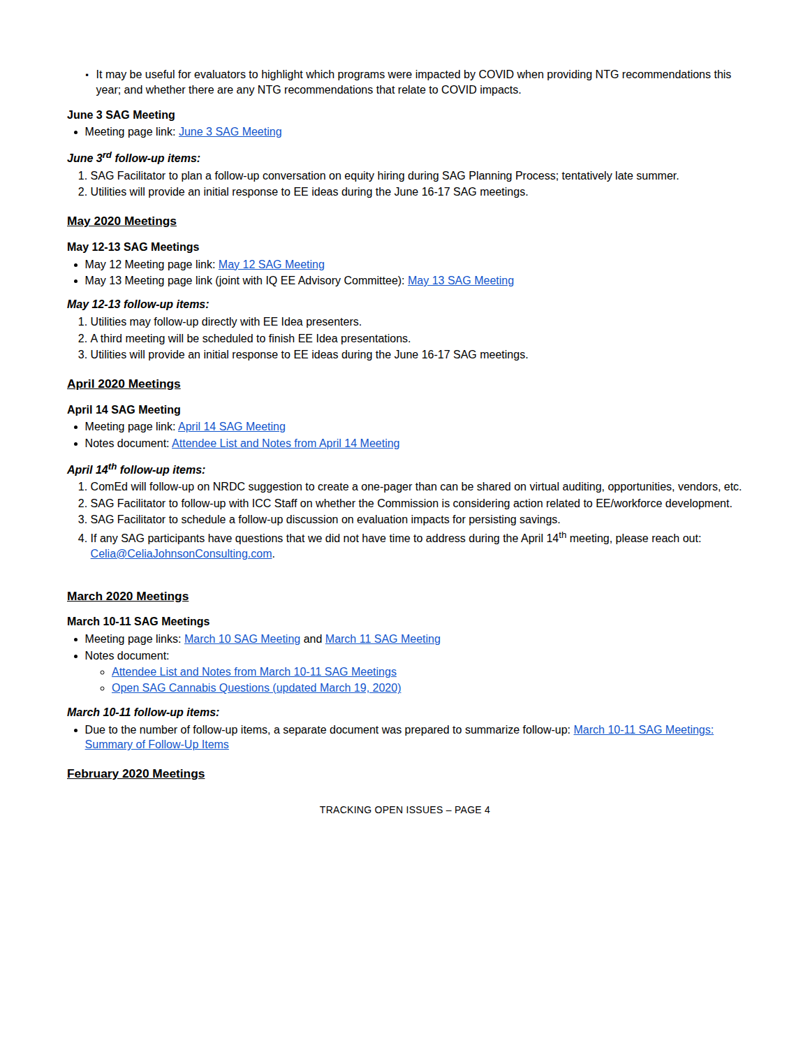It may be useful for evaluators to highlight which programs were impacted by COVID when providing NTG recommendations this year; and whether there are any NTG recommendations that relate to COVID impacts.
June 3 SAG Meeting
Meeting page link: June 3 SAG Meeting
June 3rd follow-up items:
SAG Facilitator to plan a follow-up conversation on equity hiring during SAG Planning Process; tentatively late summer.
Utilities will provide an initial response to EE ideas during the June 16-17 SAG meetings.
May 2020 Meetings
May 12-13 SAG Meetings
May 12 Meeting page link: May 12 SAG Meeting
May 13 Meeting page link (joint with IQ EE Advisory Committee): May 13 SAG Meeting
May 12-13 follow-up items:
Utilities may follow-up directly with EE Idea presenters.
A third meeting will be scheduled to finish EE Idea presentations.
Utilities will provide an initial response to EE ideas during the June 16-17 SAG meetings.
April 2020 Meetings
April 14 SAG Meeting
Meeting page link: April 14 SAG Meeting
Notes document: Attendee List and Notes from April 14 Meeting
April 14th follow-up items:
ComEd will follow-up on NRDC suggestion to create a one-pager than can be shared on virtual auditing, opportunities, vendors, etc.
SAG Facilitator to follow-up with ICC Staff on whether the Commission is considering action related to EE/workforce development.
SAG Facilitator to schedule a follow-up discussion on evaluation impacts for persisting savings.
If any SAG participants have questions that we did not have time to address during the April 14th meeting, please reach out: Celia@CeliaJohnsonConsulting.com.
March 2020 Meetings
March 10-11 SAG Meetings
Meeting page links: March 10 SAG Meeting and March 11 SAG Meeting
Notes document:
Attendee List and Notes from March 10-11 SAG Meetings
Open SAG Cannabis Questions (updated March 19, 2020)
March 10-11 follow-up items:
Due to the number of follow-up items, a separate document was prepared to summarize follow-up: March 10-11 SAG Meetings: Summary of Follow-Up Items
February 2020 Meetings
TRACKING OPEN ISSUES – PAGE 4